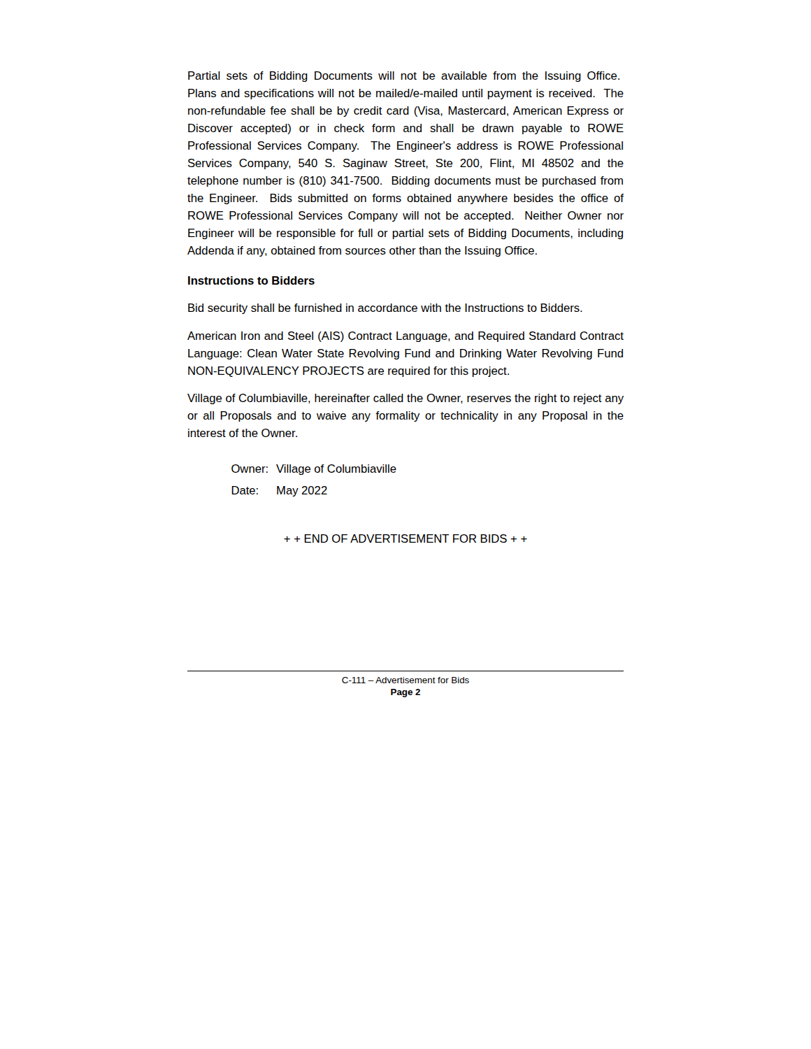Partial sets of Bidding Documents will not be available from the Issuing Office. Plans and specifications will not be mailed/e-mailed until payment is received. The non-refundable fee shall be by credit card (Visa, Mastercard, American Express or Discover accepted) or in check form and shall be drawn payable to ROWE Professional Services Company. The Engineer's address is ROWE Professional Services Company, 540 S. Saginaw Street, Ste 200, Flint, MI 48502 and the telephone number is (810) 341-7500. Bidding documents must be purchased from the Engineer. Bids submitted on forms obtained anywhere besides the office of ROWE Professional Services Company will not be accepted. Neither Owner nor Engineer will be responsible for full or partial sets of Bidding Documents, including Addenda if any, obtained from sources other than the Issuing Office.
Instructions to Bidders
Bid security shall be furnished in accordance with the Instructions to Bidders.
American Iron and Steel (AIS) Contract Language, and Required Standard Contract Language: Clean Water State Revolving Fund and Drinking Water Revolving Fund NON-EQUIVALENCY PROJECTS are required for this project.
Village of Columbiaville, hereinafter called the Owner, reserves the right to reject any or all Proposals and to waive any formality or technicality in any Proposal in the interest of the Owner.
Owner: Village of Columbiaville
Date: May 2022
+ + END OF ADVERTISEMENT FOR BIDS + +
C-111 – Advertisement for Bids Page 2